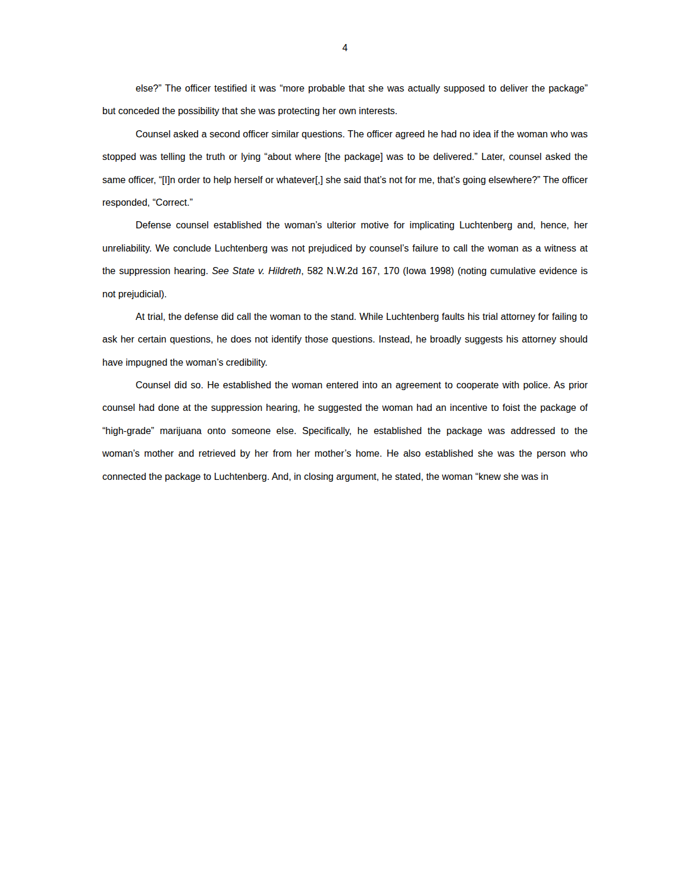4
else?” The officer testified it was “more probable that she was actually supposed to deliver the package” but conceded the possibility that she was protecting her own interests.
Counsel asked a second officer similar questions. The officer agreed he had no idea if the woman who was stopped was telling the truth or lying “about where [the package] was to be delivered.” Later, counsel asked the same officer, “[I]n order to help herself or whatever[,] she said that’s not for me, that’s going elsewhere?” The officer responded, “Correct.”
Defense counsel established the woman’s ulterior motive for implicating Luchtenberg and, hence, her unreliability. We conclude Luchtenberg was not prejudiced by counsel’s failure to call the woman as a witness at the suppression hearing. See State v. Hildreth, 582 N.W.2d 167, 170 (Iowa 1998) (noting cumulative evidence is not prejudicial).
At trial, the defense did call the woman to the stand. While Luchtenberg faults his trial attorney for failing to ask her certain questions, he does not identify those questions. Instead, he broadly suggests his attorney should have impugned the woman’s credibility.
Counsel did so. He established the woman entered into an agreement to cooperate with police. As prior counsel had done at the suppression hearing, he suggested the woman had an incentive to foist the package of “high-grade” marijuana onto someone else. Specifically, he established the package was addressed to the woman’s mother and retrieved by her from her mother’s home. He also established she was the person who connected the package to Luchtenberg. And, in closing argument, he stated, the woman “knew she was in